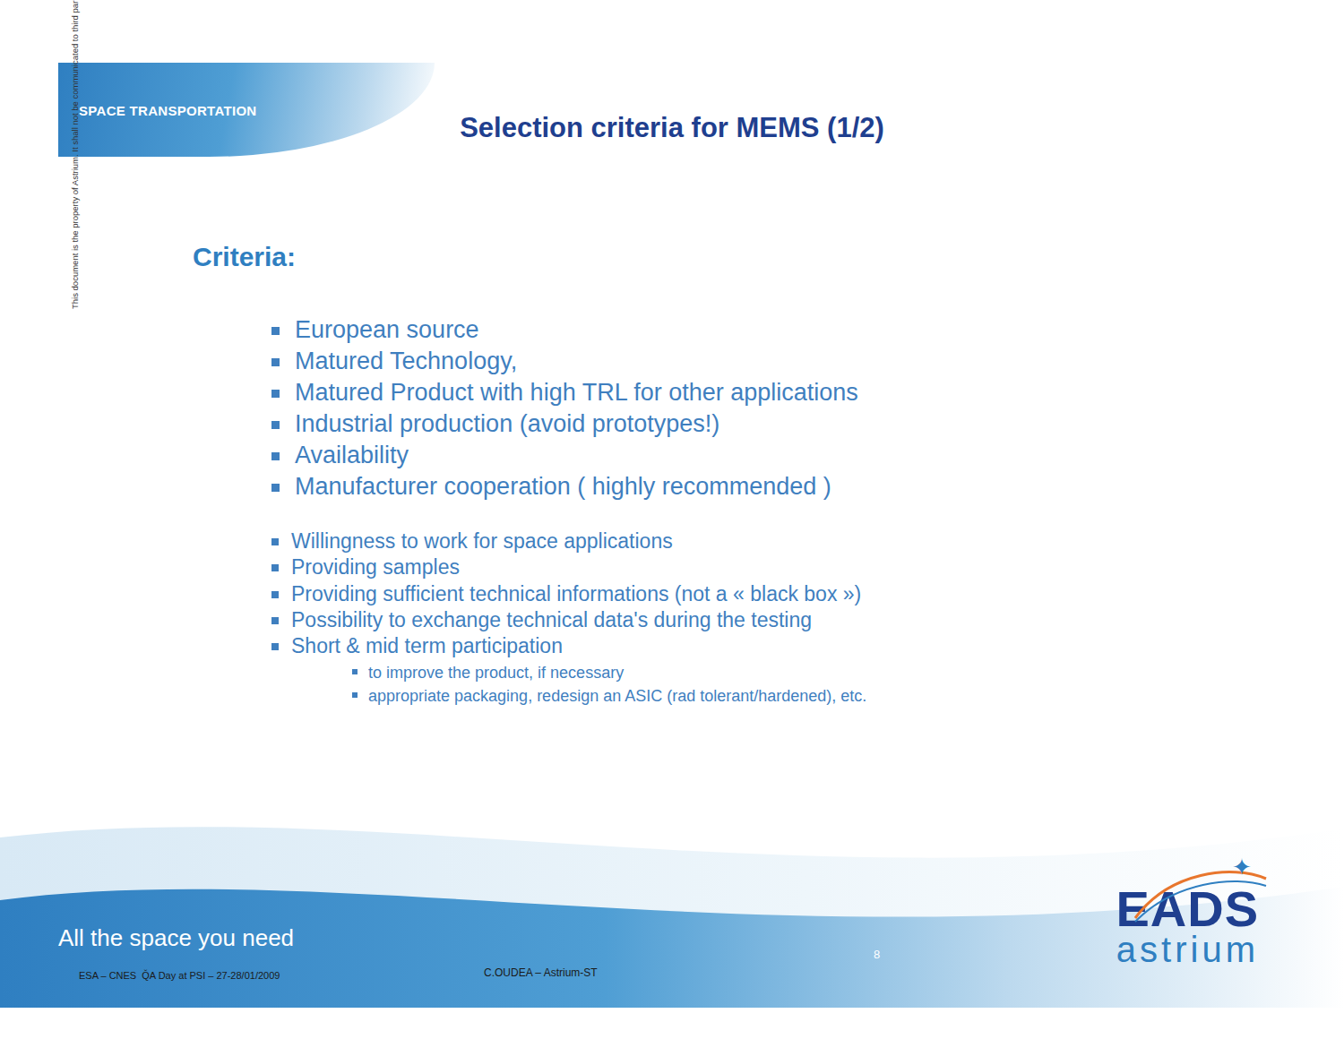SPACE TRANSPORTATION
Selection criteria for MEMS (1/2)
This document is the property of Astrium. It shall not be communicated to third parties without prior written agreement. Its content shall not be disclosed.
Criteria:
European source
Matured Technology,
Matured Product with high TRL for other applications
Industrial production (avoid prototypes!)
Availability
Manufacturer cooperation ( highly recommended )
Willingness to work for space applications
Providing samples
Providing sufficient technical informations (not a « black box »)
Possibility to exchange technical data's during the testing
Short & mid term participation
to improve the product, if necessary
appropriate packaging, redesign an ASIC (rad tolerant/hardened), etc.
All the space you need
ESA – CNES Q̌A Day at PSI – 27-28/01/2009
C.OUDEA – Astrium-ST
8
✦
EADS
astrium